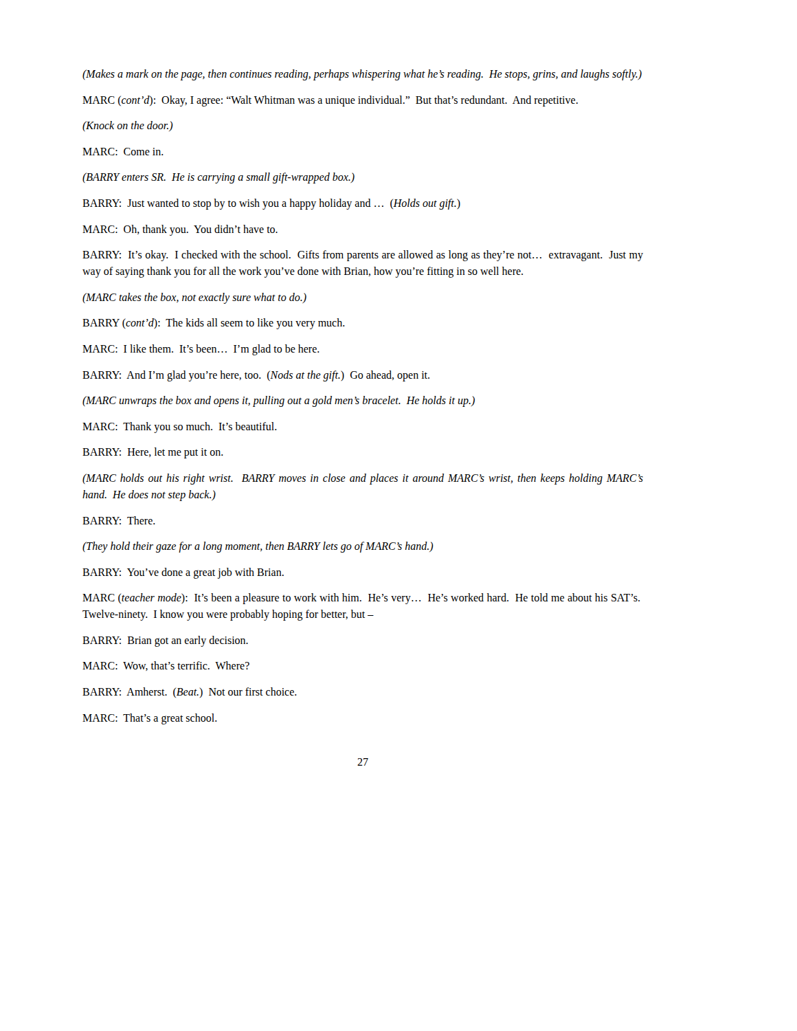(Makes a mark on the page, then continues reading, perhaps whispering what he’s reading. He stops, grins, and laughs softly.)
MARC (cont’d): Okay, I agree: “Walt Whitman was a unique individual.” But that’s redundant. And repetitive.
(Knock on the door.)
MARC: Come in.
(BARRY enters SR. He is carrying a small gift-wrapped box.)
BARRY: Just wanted to stop by to wish you a happy holiday and … (Holds out gift.)
MARC: Oh, thank you. You didn’t have to.
BARRY: It’s okay. I checked with the school. Gifts from parents are allowed as long as they’re not… extravagant. Just my way of saying thank you for all the work you’ve done with Brian, how you’re fitting in so well here.
(MARC takes the box, not exactly sure what to do.)
BARRY (cont’d): The kids all seem to like you very much.
MARC: I like them. It’s been… I’m glad to be here.
BARRY: And I’m glad you’re here, too. (Nods at the gift.) Go ahead, open it.
(MARC unwraps the box and opens it, pulling out a gold men’s bracelet. He holds it up.)
MARC: Thank you so much. It’s beautiful.
BARRY: Here, let me put it on.
(MARC holds out his right wrist. BARRY moves in close and places it around MARC’s wrist, then keeps holding MARC’s hand. He does not step back.)
BARRY: There.
(They hold their gaze for a long moment, then BARRY lets go of MARC’s hand.)
BARRY: You’ve done a great job with Brian.
MARC (teacher mode): It’s been a pleasure to work with him. He’s very… He’s worked hard. He told me about his SAT’s. Twelve-ninety. I know you were probably hoping for better, but –
BARRY: Brian got an early decision.
MARC: Wow, that’s terrific. Where?
BARRY: Amherst. (Beat.) Not our first choice.
MARC: That’s a great school.
27